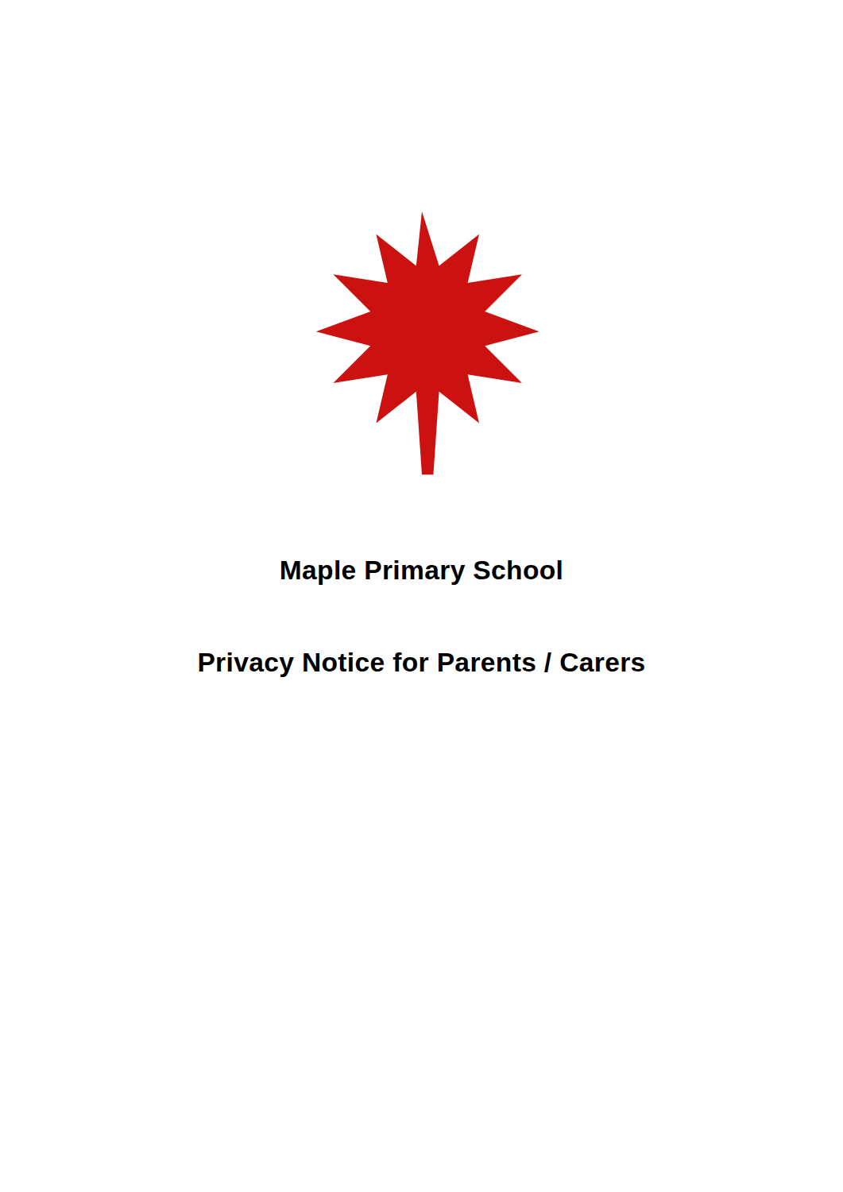Maple Primary School
Privacy Notice for Parents / Carers